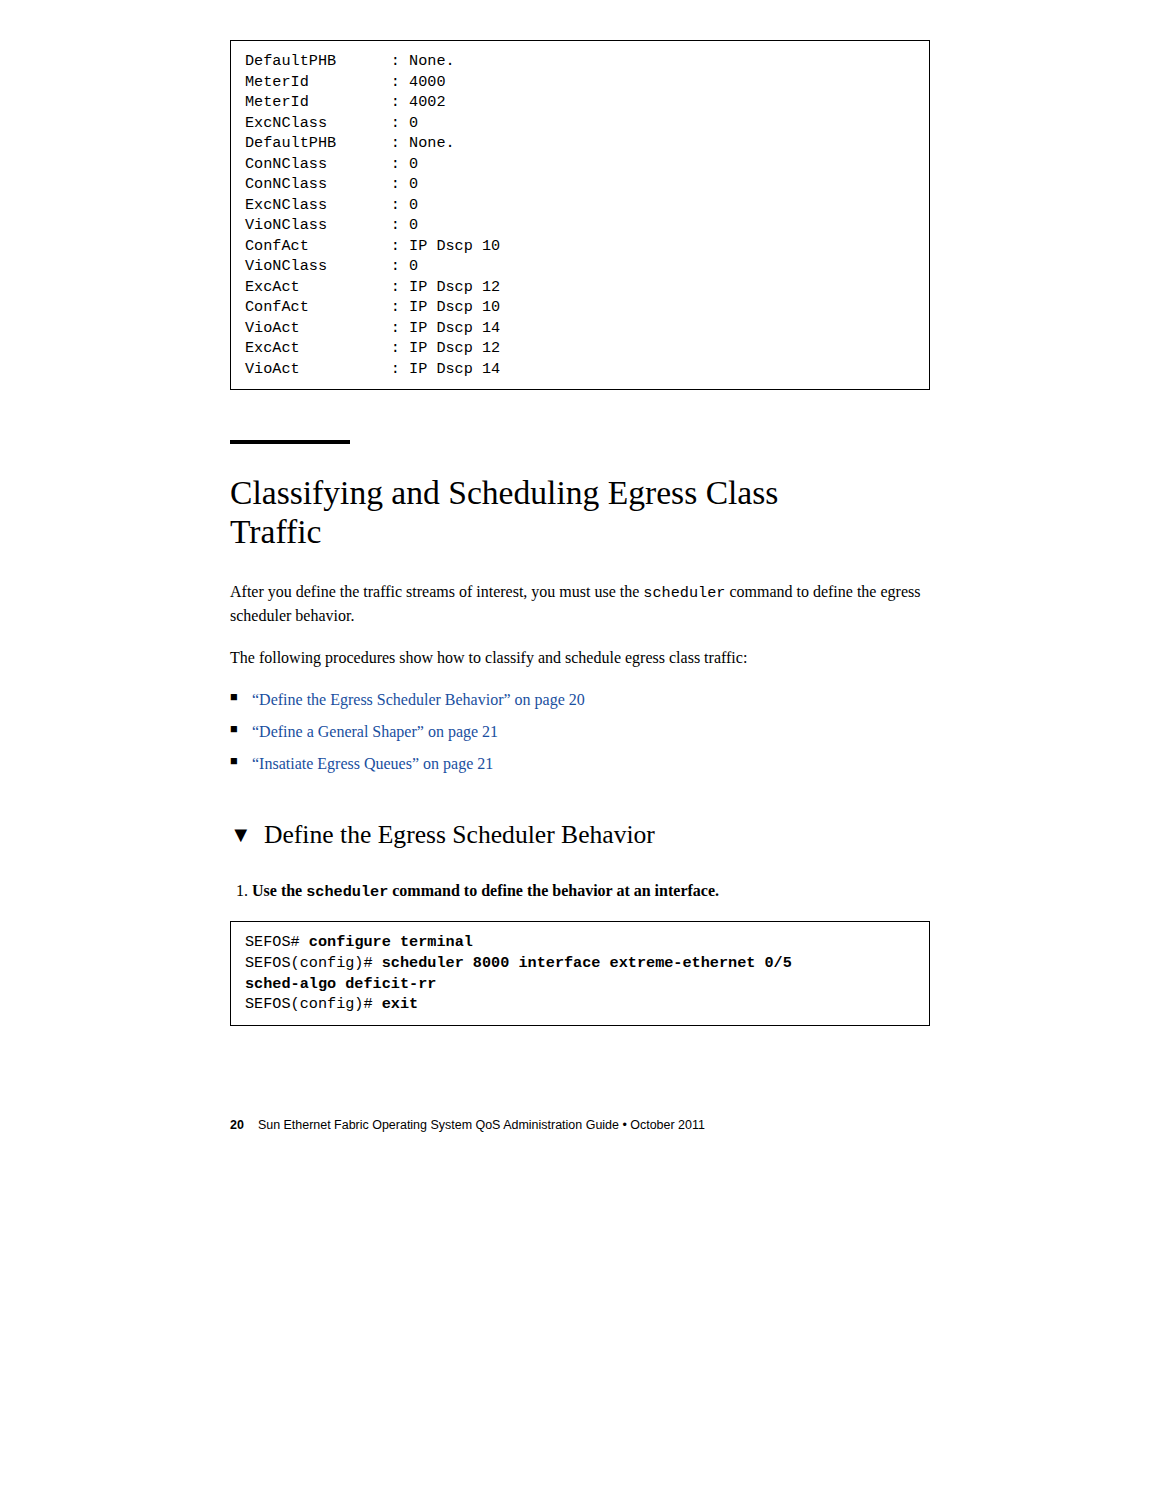DefaultPHB      : None.
MeterId         : 4000
MeterId         : 4002
ExcNClass       : 0
DefaultPHB      : None.
ConNClass       : 0
ConNClass       : 0
ExcNClass       : 0
VioNClass       : 0
ConfAct         : IP Dscp 10
VioNClass       : 0
ExcAct          : IP Dscp 12
ConfAct         : IP Dscp 10
VioAct          : IP Dscp 14
ExcAct          : IP Dscp 12
VioAct          : IP Dscp 14
Classifying and Scheduling Egress Class
Traffic
After you define the traffic streams of interest, you must use the scheduler command to define the egress scheduler behavior.
The following procedures show how to classify and schedule egress class traffic:
“Define the Egress Scheduler Behavior” on page 20
“Define a General Shaper” on page 21
“Insatiate Egress Queues” on page 21
Define the Egress Scheduler Behavior
Use the scheduler command to define the behavior at an interface.
SEFOS# configure terminal
SEFOS(config)# scheduler 8000 interface extreme-ethernet 0/5
sched-algo deficit-rr
SEFOS(config)# exit
20 Sun Ethernet Fabric Operating System QoS Administration Guide • October 2011